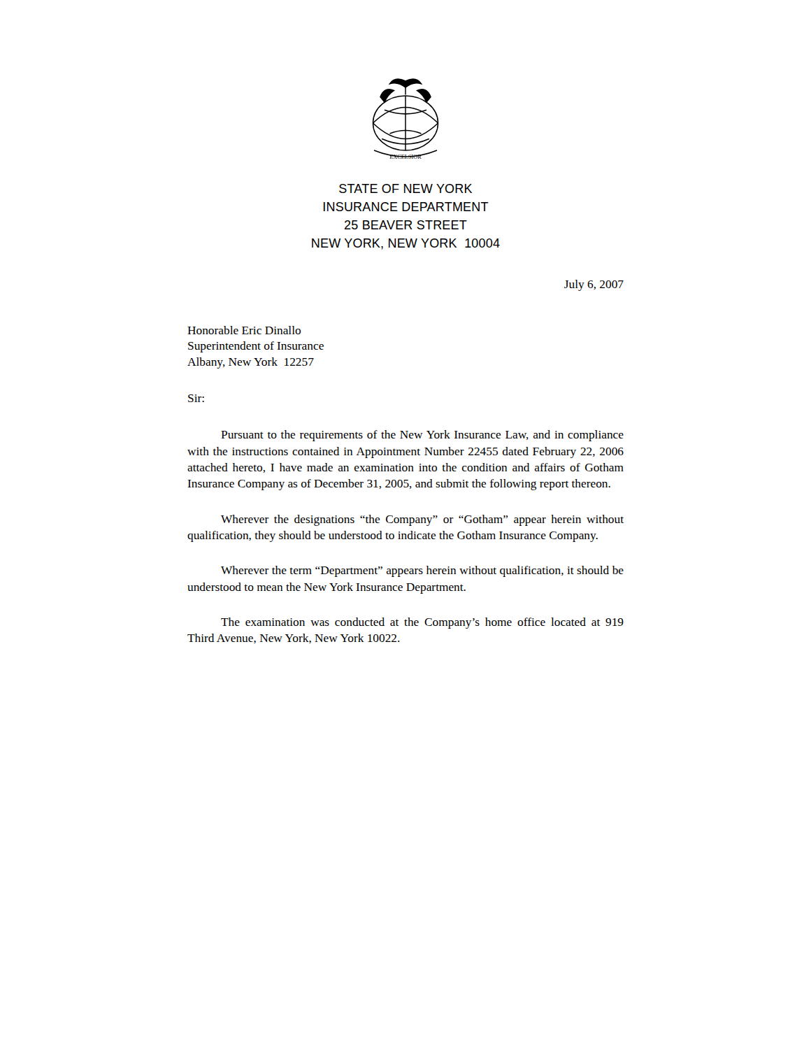STATE OF NEW YORK
INSURANCE DEPARTMENT
25 BEAVER STREET
NEW YORK, NEW YORK 10004
July 6, 2007
Honorable Eric Dinallo
Superintendent of Insurance
Albany, New York 12257
Sir:
Pursuant to the requirements of the New York Insurance Law, and in compliance with the instructions contained in Appointment Number 22455 dated February 22, 2006 attached hereto, I have made an examination into the condition and affairs of Gotham Insurance Company as of December 31, 2005, and submit the following report thereon.
Wherever the designations “the Company” or “Gotham” appear herein without qualification, they should be understood to indicate the Gotham Insurance Company.
Wherever the term “Department” appears herein without qualification, it should be understood to mean the New York Insurance Department.
The examination was conducted at the Company’s home office located at 919 Third Avenue, New York, New York 10022.